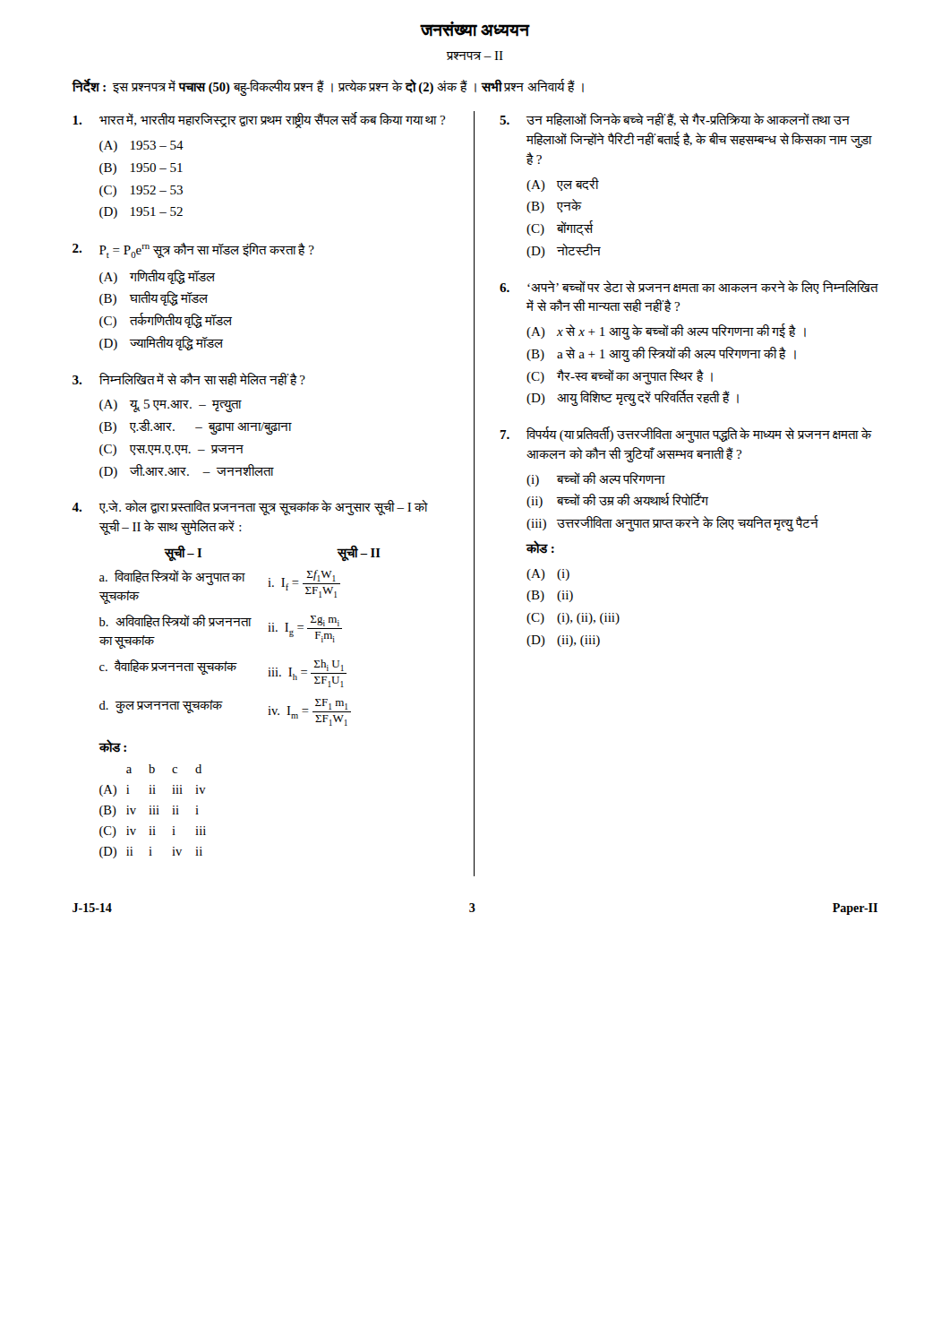जनसंख्या अध्ययन
प्रश्नपत्र – II
निर्देश : इस प्रश्नपत्र में पचास (50) बहु-विकल्पीय प्रश्न हैं । प्रत्येक प्रश्न के दो (2) अंक हैं । सभी प्रश्न अनिवार्य हैं ।
1.
भारत में, भारतीय महारजिस्ट्रार द्वारा प्रथम राष्ट्रीय सैंपल सर्वे कब किया गया था ?
(A) 1953 – 54
(B) 1950 – 51
(C) 1952 – 53
(D) 1951 – 52
2.
Pt = P0ern सूत्र कौन सा मॉडल इंगित करता है ?
(A) गणितीय वृद्धि मॉडल
(B) घातीय वृद्धि मॉडल
(C) तर्कगणितीय वृद्धि मॉडल
(D) ज्यामितीय वृद्धि मॉडल
3.
निम्नलिखित में से कौन सा सही मेलित नहीं है ?
(A) यू. 5 एम.आर. – मृत्युता
(B) ए.डी.आर. – बुढ़ापा आना/बुढ़ाना
(C) एस.एम.ए.एम. – प्रजनन
(D) जी.आर.आर. – जननशीलता
4.
ए.जे. कोल द्वारा प्रस्तावित प्रजननता सूत्र सूचकांक के अनुसार सूची – I को सूची – II के साथ सुमेलित करें :
| सूची – I | सूची – II |
| --- | --- |
| a. विवाहित स्त्रियों के अनुपात का सूचकांक | i. I f = Σ f 1 W 1 ΣF 1 W 1 |
| b. अविवाहित स्त्रियों की प्रजननता का सूचकांक | ii. I g = Σg i m i F i m i |
| c. वैवाहिक प्रजननता सूचकांक | iii. I h = Σh i U 1 ΣF 1 U 1 |
| d. कुल प्रजननता सूचकांक | iv. I m = ΣF 1 m 1 ΣF 1 W 1 |
कोड :
| | a | b | c | d |
| (A) | i | ii | iii | iv |
| (B) | iv | iii | ii | i |
| (C) | iv | ii | i | iii |
| (D) | ii | i | iv | ii |
5.
उन महिलाओं जिनके बच्चे नहीं हैं, से गैर-प्रतिक्रिया के आकलनों तथा उन महिलाओं जिन्होंने पैरिटी नहीं बताई है, के बीच सहसम्बन्ध से किसका नाम जुड़ा है ?
(A) एल बदरी
(B) एनके
(C) बोंगार्ट्स
(D) नोटस्टीन
6.
‘अपने’ बच्चों पर डेटा से प्रजनन क्षमता का आकलन करने के लिए निम्नलिखित में से कौन सी मान्यता सही नहीं है ?
(A) x से x + 1 आयु के बच्चों की अल्प परिगणना की गई है ।
(B) a से a + 1 आयु की स्त्रियों की अल्प परिगणना की है ।
(C) गैर-स्व बच्चों का अनुपात स्थिर है ।
(D) आयु विशिष्ट मृत्यु दरें परिवर्तित रहती हैं ।
7.
विपर्यय (या प्रतिवर्ती) उत्तरजीविता अनुपात पद्धति के माध्यम से प्रजनन क्षमता के आकलन को कौन सी त्रुटियाँ असम्भव बनाती हैं ?
(i) बच्चों की अल्प परिगणना
(ii) बच्चों की उम्र की अयथार्थ रिपोर्टिंग
(iii) उत्तरजीविता अनुपात प्राप्त करने के लिए चयनित मृत्यु पैटर्न
कोड :
(A)(i)
(B)(ii)
(C)(i), (ii), (iii)
(D)(ii), (iii)
J-15-14
3
Paper-II